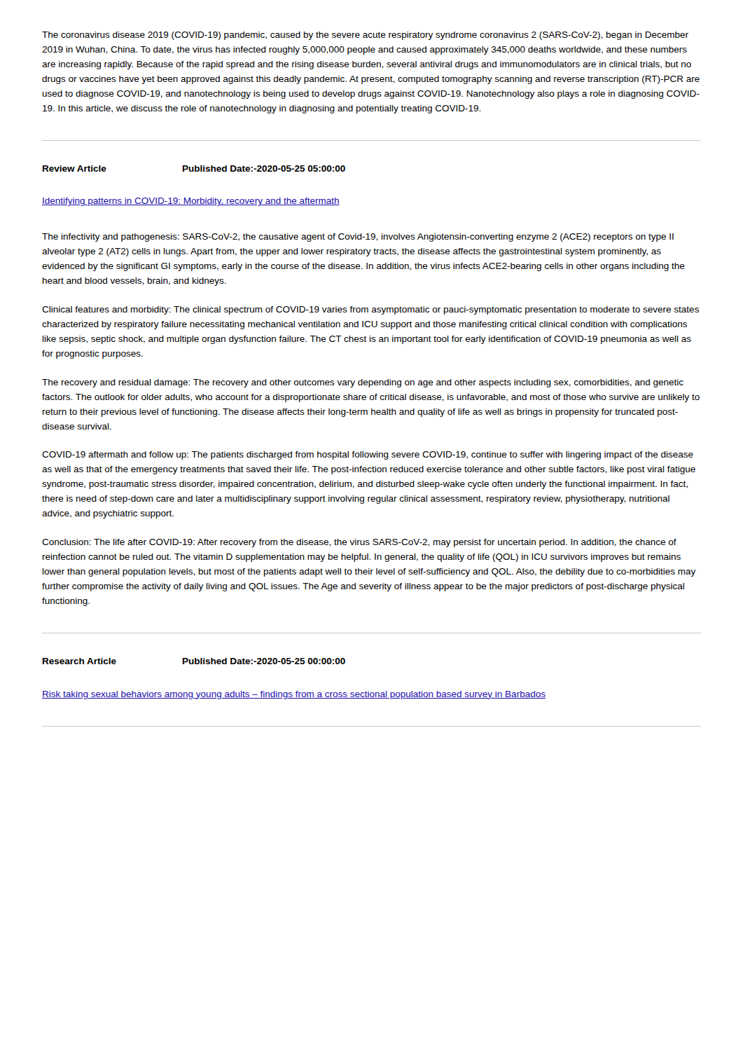The coronavirus disease 2019 (COVID-19) pandemic, caused by the severe acute respiratory syndrome coronavirus 2 (SARS-CoV-2), began in December 2019 in Wuhan, China. To date, the virus has infected roughly 5,000,000 people and caused approximately 345,000 deaths worldwide, and these numbers are increasing rapidly. Because of the rapid spread and the rising disease burden, several antiviral drugs and immunomodulators are in clinical trials, but no drugs or vaccines have yet been approved against this deadly pandemic. At present, computed tomography scanning and reverse transcription (RT)-PCR are used to diagnose COVID-19, and nanotechnology is being used to develop drugs against COVID-19. Nanotechnology also plays a role in diagnosing COVID-19. In this article, we discuss the role of nanotechnology in diagnosing and potentially treating COVID-19.
Review Article Published Date:-2020-05-25 05:00:00
Identifying patterns in COVID-19: Morbidity, recovery and the aftermath
The infectivity and pathogenesis: SARS-CoV-2, the causative agent of Covid-19, involves Angiotensin-converting enzyme 2 (ACE2) receptors on type II alveolar type 2 (AT2) cells in lungs. Apart from, the upper and lower respiratory tracts, the disease affects the gastrointestinal system prominently, as evidenced by the significant GI symptoms, early in the course of the disease. In addition, the virus infects ACE2-bearing cells in other organs including the heart and blood vessels, brain, and kidneys.
Clinical features and morbidity: The clinical spectrum of COVID-19 varies from asymptomatic or pauci-symptomatic presentation to moderate to severe states characterized by respiratory failure necessitating mechanical ventilation and ICU support and those manifesting critical clinical condition with complications like sepsis, septic shock, and multiple organ dysfunction failure. The CT chest is an important tool for early identification of COVID-19 pneumonia as well as for prognostic purposes.
The recovery and residual damage: The recovery and other outcomes vary depending on age and other aspects including sex, comorbidities, and genetic factors. The outlook for older adults, who account for a disproportionate share of critical disease, is unfavorable, and most of those who survive are unlikely to return to their previous level of functioning. The disease affects their long-term health and quality of life as well as brings in propensity for truncated post-disease survival.
COVID-19 aftermath and follow up: The patients discharged from hospital following severe COVID-19, continue to suffer with lingering impact of the disease as well as that of the emergency treatments that saved their life. The post-infection reduced exercise tolerance and other subtle factors, like post viral fatigue syndrome, post-traumatic stress disorder, impaired concentration, delirium, and disturbed sleep-wake cycle often underly the functional impairment. In fact, there is need of step-down care and later a multidisciplinary support involving regular clinical assessment, respiratory review, physiotherapy, nutritional advice, and psychiatric support.
Conclusion: The life after COVID-19: After recovery from the disease, the virus SARS-CoV-2, may persist for uncertain period. In addition, the chance of reinfection cannot be ruled out. The vitamin D supplementation may be helpful. In general, the quality of life (QOL) in ICU survivors improves but remains lower than general population levels, but most of the patients adapt well to their level of self-sufficiency and QOL. Also, the debility due to co-morbidities may further compromise the activity of daily living and QOL issues. The Age and severity of illness appear to be the major predictors of post-discharge physical functioning.
Research Article Published Date:-2020-05-25 00:00:00
Risk taking sexual behaviors among young adults – findings from a cross sectional population based survey in Barbados